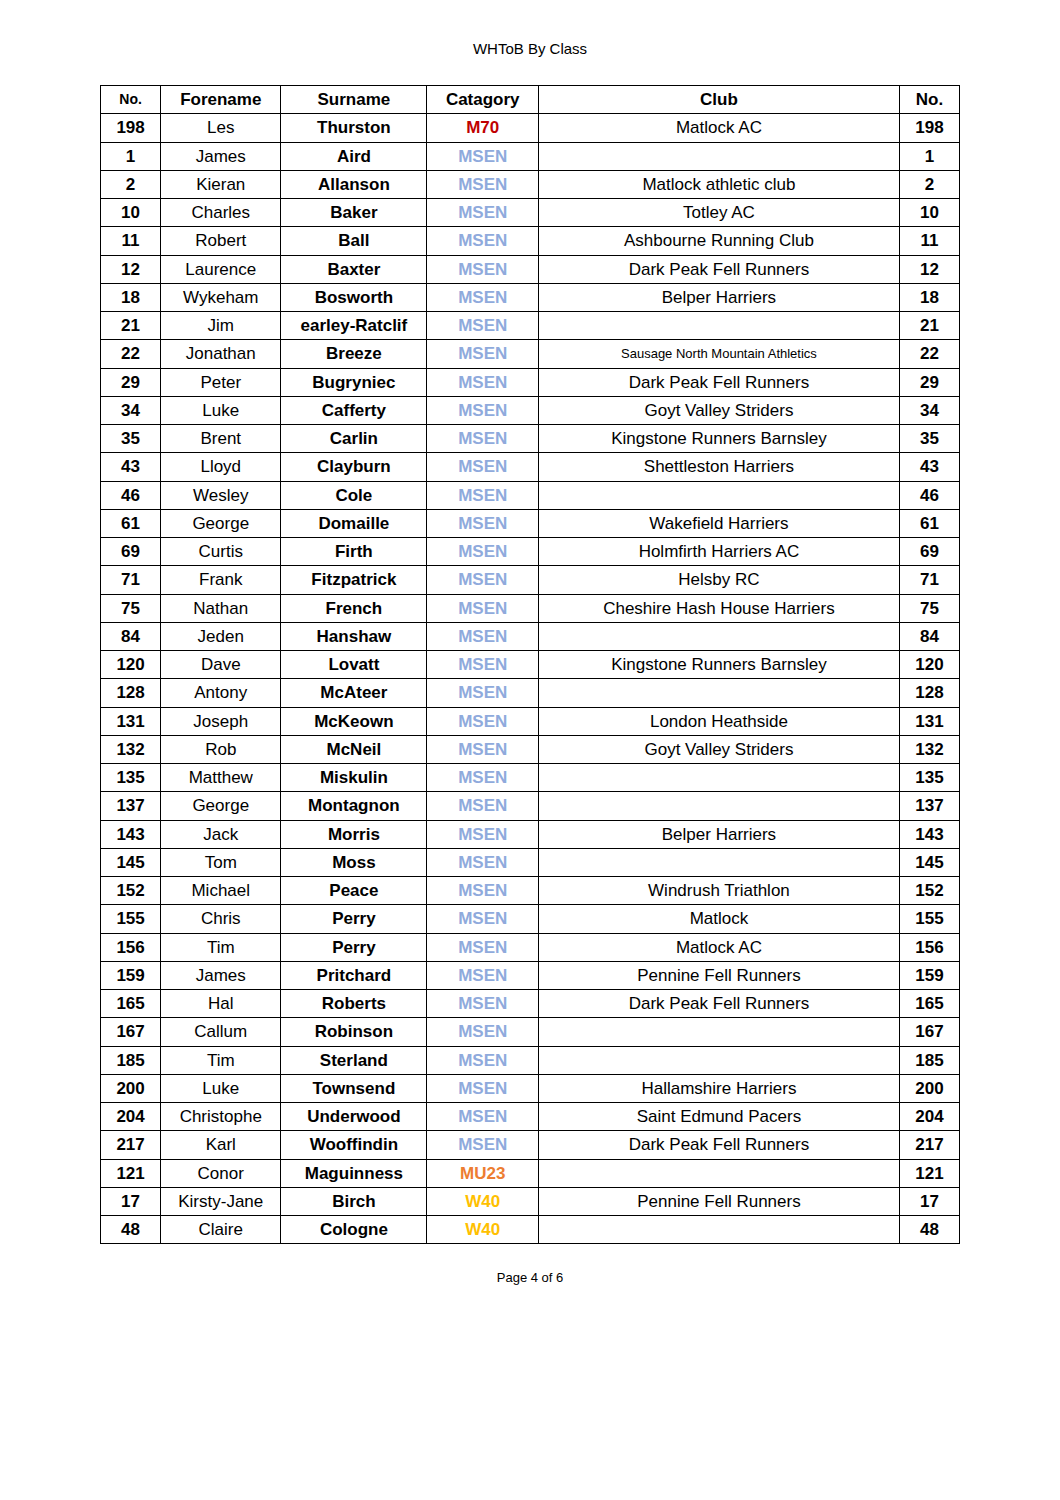WHToB By Class
| No. | Forename | Surname | Catagory | Club | No. |
| --- | --- | --- | --- | --- | --- |
| 198 | Les | Thurston | M70 | Matlock AC | 198 |
| 1 | James | Aird | MSEN | | 1 |
| 2 | Kieran | Allanson | MSEN | Matlock athletic club | 2 |
| 10 | Charles | Baker | MSEN | Totley AC | 10 |
| 11 | Robert | Ball | MSEN | Ashbourne Running Club | 11 |
| 12 | Laurence | Baxter | MSEN | Dark Peak Fell Runners | 12 |
| 18 | Wykeham | Bosworth | MSEN | Belper Harriers | 18 |
| 21 | Jim | earley-Ratclif | MSEN | | 21 |
| 22 | Jonathan | Breeze | MSEN | Sausage North Mountain Athletics | 22 |
| 29 | Peter | Bugryniec | MSEN | Dark Peak Fell Runners | 29 |
| 34 | Luke | Cafferty | MSEN | Goyt Valley Striders | 34 |
| 35 | Brent | Carlin | MSEN | Kingstone Runners Barnsley | 35 |
| 43 | Lloyd | Clayburn | MSEN | Shettleston Harriers | 43 |
| 46 | Wesley | Cole | MSEN | | 46 |
| 61 | George | Domaille | MSEN | Wakefield Harriers | 61 |
| 69 | Curtis | Firth | MSEN | Holmfirth Harriers AC | 69 |
| 71 | Frank | Fitzpatrick | MSEN | Helsby RC | 71 |
| 75 | Nathan | French | MSEN | Cheshire Hash House Harriers | 75 |
| 84 | Jeden | Hanshaw | MSEN | | 84 |
| 120 | Dave | Lovatt | MSEN | Kingstone Runners Barnsley | 120 |
| 128 | Antony | McAteer | MSEN | | 128 |
| 131 | Joseph | McKeown | MSEN | London Heathside | 131 |
| 132 | Rob | McNeil | MSEN | Goyt Valley Striders | 132 |
| 135 | Matthew | Miskulin | MSEN | | 135 |
| 137 | George | Montagnon | MSEN | | 137 |
| 143 | Jack | Morris | MSEN | Belper Harriers | 143 |
| 145 | Tom | Moss | MSEN | | 145 |
| 152 | Michael | Peace | MSEN | Windrush Triathlon | 152 |
| 155 | Chris | Perry | MSEN | Matlock | 155 |
| 156 | Tim | Perry | MSEN | Matlock AC | 156 |
| 159 | James | Pritchard | MSEN | Pennine Fell Runners | 159 |
| 165 | Hal | Roberts | MSEN | Dark Peak Fell Runners | 165 |
| 167 | Callum | Robinson | MSEN | | 167 |
| 185 | Tim | Sterland | MSEN | | 185 |
| 200 | Luke | Townsend | MSEN | Hallamshire Harriers | 200 |
| 204 | Christophe | Underwood | MSEN | Saint Edmund Pacers | 204 |
| 217 | Karl | Wooffindin | MSEN | Dark Peak Fell Runners | 217 |
| 121 | Conor | Maguinness | MU23 | | 121 |
| 17 | Kirsty-Jane | Birch | W40 | Pennine Fell Runners | 17 |
| 48 | Claire | Cologne | W40 | | 48 |
Page 4 of 6